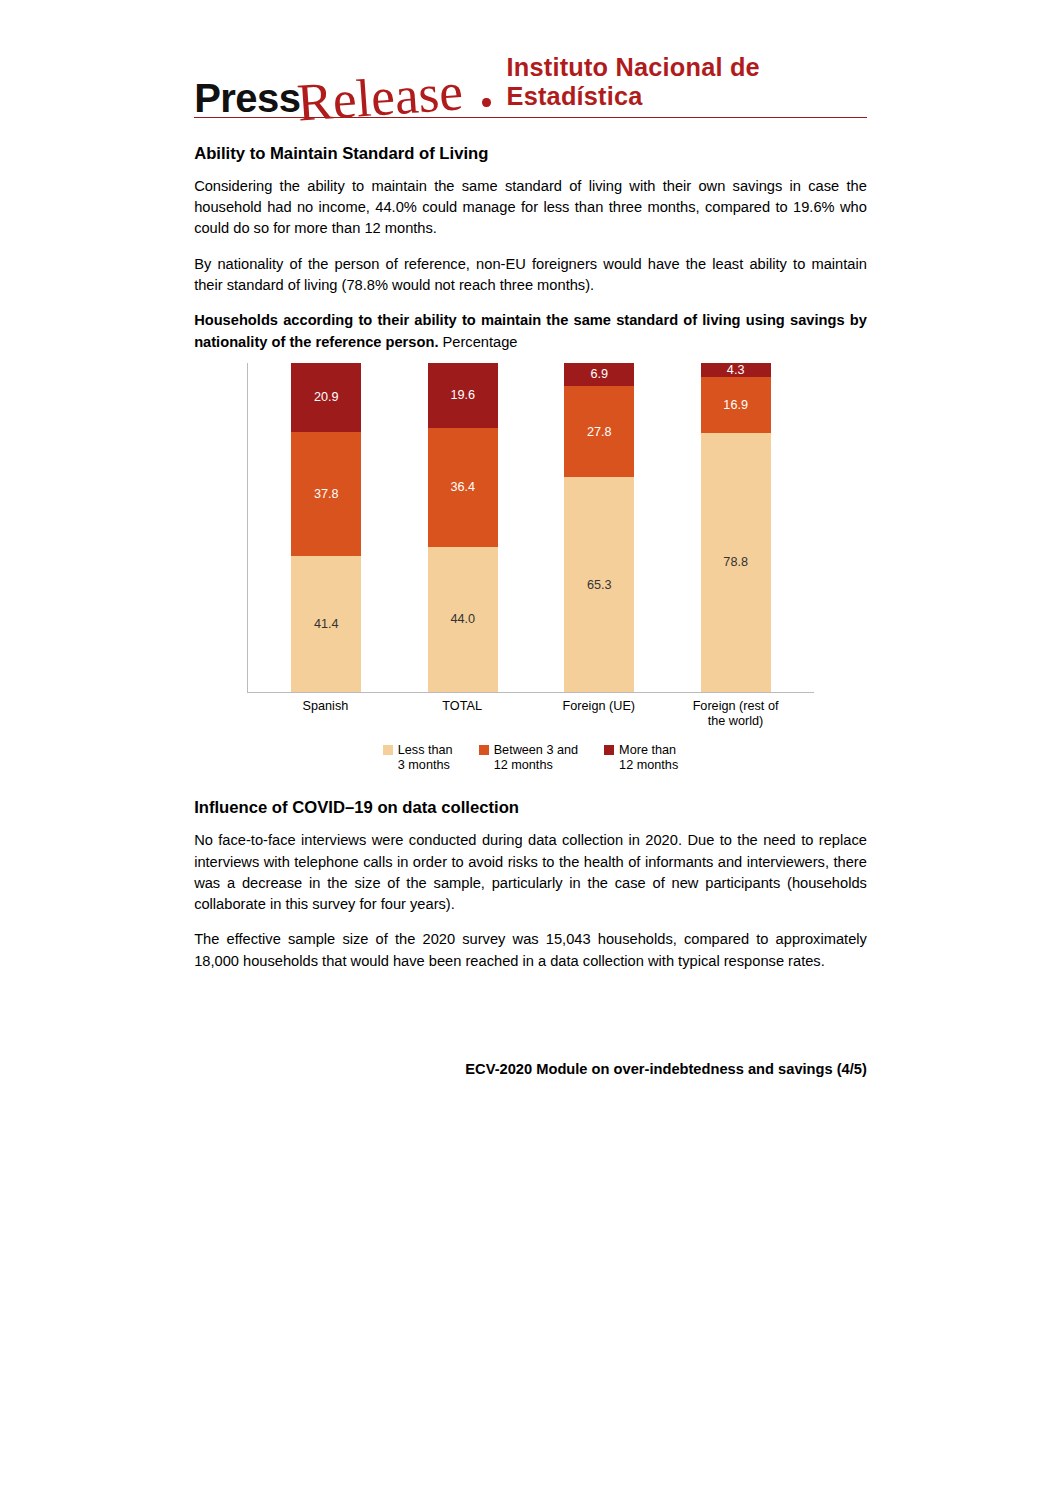Press Release Instituto Nacional de Estadística
Ability to Maintain Standard of Living
Considering the ability to maintain the same standard of living with their own savings in case the household had no income, 44.0% could manage for less than three months, compared to 19.6% who could do so for more than 12 months.
By nationality of the person of reference, non-EU foreigners would have the least ability to maintain their standard of living (78.8% would not reach three months).
Households according to their ability to maintain the same standard of living using savings by nationality of the reference person. Percentage
20.9
37.8
41.4
19.6
36.4
44.0
6.9
27.8
65.3
4.3
16.9
78.8
Spanish
TOTAL
Foreign (UE)
Foreign (rest of the world)
Less than
3 months
Between 3 and
12 months
More than
12 months
Influence of COVID–19 on data collection
No face-to-face interviews were conducted during data collection in 2020. Due to the need to replace interviews with telephone calls in order to avoid risks to the health of informants and interviewers, there was a decrease in the size of the sample, particularly in the case of new participants (households collaborate in this survey for four years).
The effective sample size of the 2020 survey was 15,043 households, compared to approximately 18,000 households that would have been reached in a data collection with typical response rates.
ECV-2020 Module on over-indebtedness and savings (4/5)